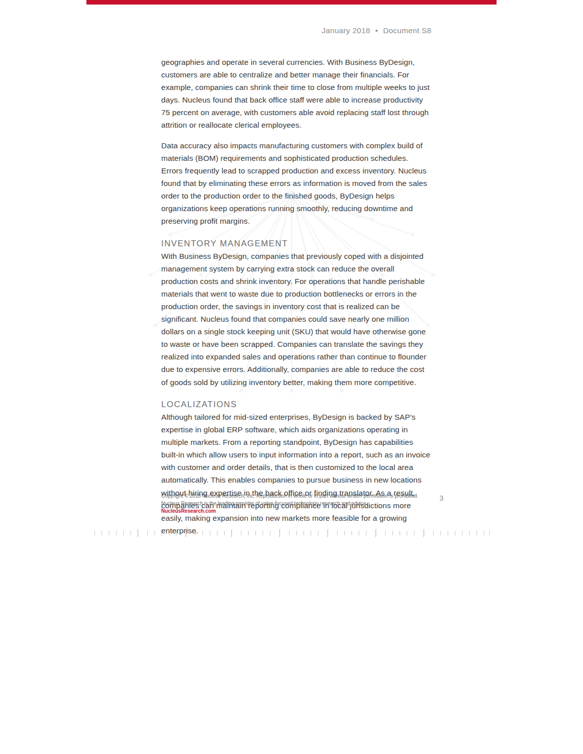January 2018 • Document S8
geographies and operate in several currencies. With Business ByDesign, customers are able to centralize and better manage their financials. For example, companies can shrink their time to close from multiple weeks to just days. Nucleus found that back office staff were able to increase productivity 75 percent on average, with customers able avoid replacing staff lost through attrition or reallocate clerical employees.
Data accuracy also impacts manufacturing customers with complex build of materials (BOM) requirements and sophisticated production schedules. Errors frequently lead to scrapped production and excess inventory. Nucleus found that by eliminating these errors as information is moved from the sales order to the production order to the finished goods, ByDesign helps organizations keep operations running smoothly, reducing downtime and preserving profit margins.
Inventory Management
With Business ByDesign, companies that previously coped with a disjointed management system by carrying extra stock can reduce the overall production costs and shrink inventory. For operations that handle perishable materials that went to waste due to production bottlenecks or errors in the production order, the savings in inventory cost that is realized can be significant. Nucleus found that companies could save nearly one million dollars on a single stock keeping unit (SKU) that would have otherwise gone to waste or have been scrapped. Companies can translate the savings they realized into expanded sales and operations rather than continue to flounder due to expensive errors. Additionally, companies are able to reduce the cost of goods sold by utilizing inventory better, making them more competitive.
Localizations
Although tailored for mid-sized enterprises, ByDesign is backed by SAP’s expertise in global ERP software, which aids organizations operating in multiple markets. From a reporting standpoint, ByDesign has capabilities built-in which allow users to input information into a report, such as an invoice with customer and order details, that is then customized to the local area automatically. This enables companies to pursue business in new locations without hiring expertise in the back office or finding translator. As a result, companies can maintain reporting compliance in local jurisdictions more easily, making expansion into new markets more feasible for a growing enterprise.
Copyright © 2018 Nucleus Research, Inc. Reproduction in whole or in part without written permission is prohibited.
Nucleus Research is the leading provider of value-focused technology research and advice.
NucleusResearch.com
3